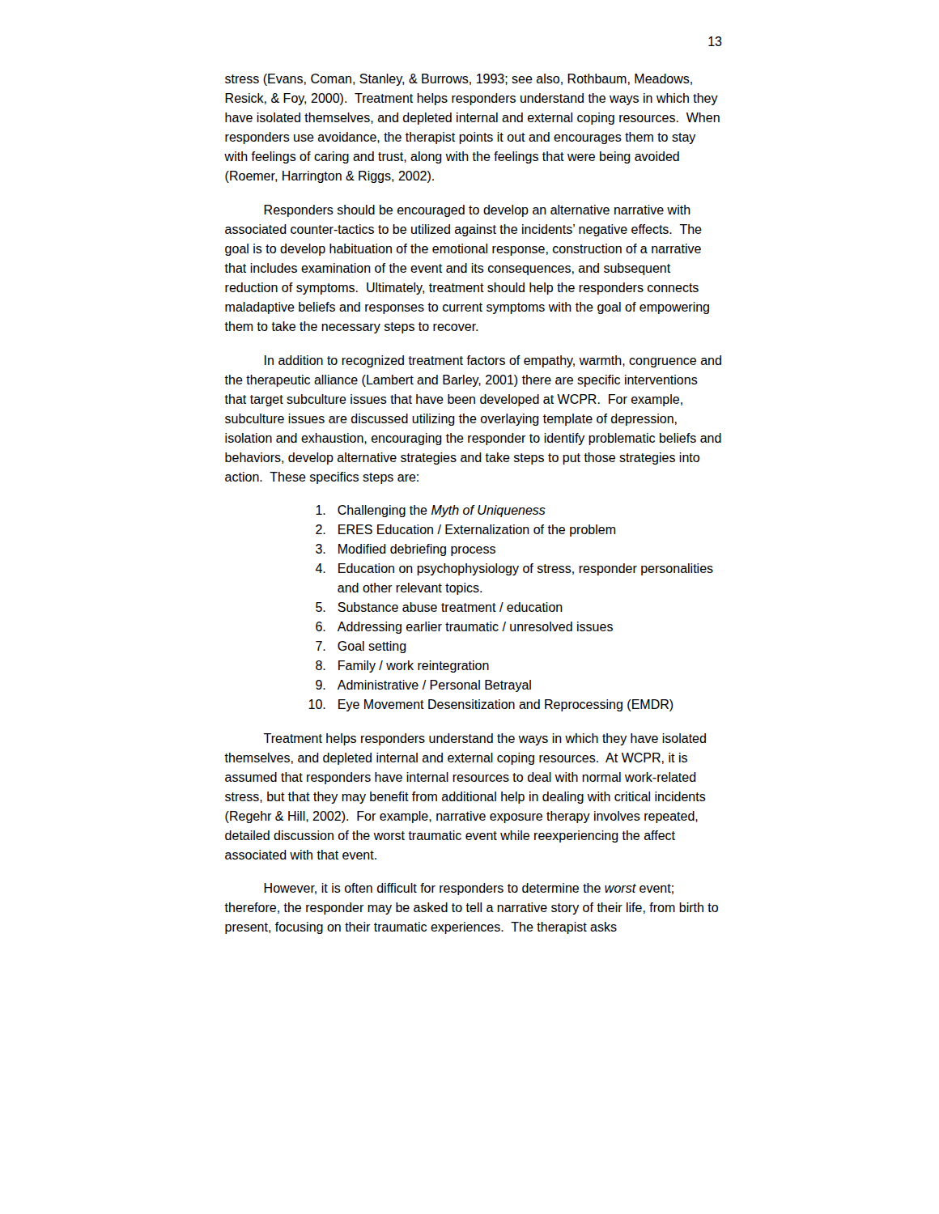13
stress (Evans, Coman, Stanley, & Burrows, 1993; see also, Rothbaum, Meadows, Resick, & Foy, 2000). Treatment helps responders understand the ways in which they have isolated themselves, and depleted internal and external coping resources. When responders use avoidance, the therapist points it out and encourages them to stay with feelings of caring and trust, along with the feelings that were being avoided (Roemer, Harrington & Riggs, 2002).
Responders should be encouraged to develop an alternative narrative with associated counter-tactics to be utilized against the incidents’ negative effects. The goal is to develop habituation of the emotional response, construction of a narrative that includes examination of the event and its consequences, and subsequent reduction of symptoms. Ultimately, treatment should help the responders connects maladaptive beliefs and responses to current symptoms with the goal of empowering them to take the necessary steps to recover.
In addition to recognized treatment factors of empathy, warmth, congruence and the therapeutic alliance (Lambert and Barley, 2001) there are specific interventions that target subculture issues that have been developed at WCPR. For example, subculture issues are discussed utilizing the overlaying template of depression, isolation and exhaustion, encouraging the responder to identify problematic beliefs and behaviors, develop alternative strategies and take steps to put those strategies into action. These specifics steps are:
Challenging the Myth of Uniqueness
ERES Education / Externalization of the problem
Modified debriefing process
Education on psychophysiology of stress, responder personalities and other relevant topics.
Substance abuse treatment / education
Addressing earlier traumatic / unresolved issues
Goal setting
Family / work reintegration
Administrative / Personal Betrayal
Eye Movement Desensitization and Reprocessing (EMDR)
Treatment helps responders understand the ways in which they have isolated themselves, and depleted internal and external coping resources. At WCPR, it is assumed that responders have internal resources to deal with normal work-related stress, but that they may benefit from additional help in dealing with critical incidents (Regehr & Hill, 2002). For example, narrative exposure therapy involves repeated, detailed discussion of the worst traumatic event while reexperiencing the affect associated with that event.
However, it is often difficult for responders to determine the worst event; therefore, the responder may be asked to tell a narrative story of their life, from birth to present, focusing on their traumatic experiences. The therapist asks